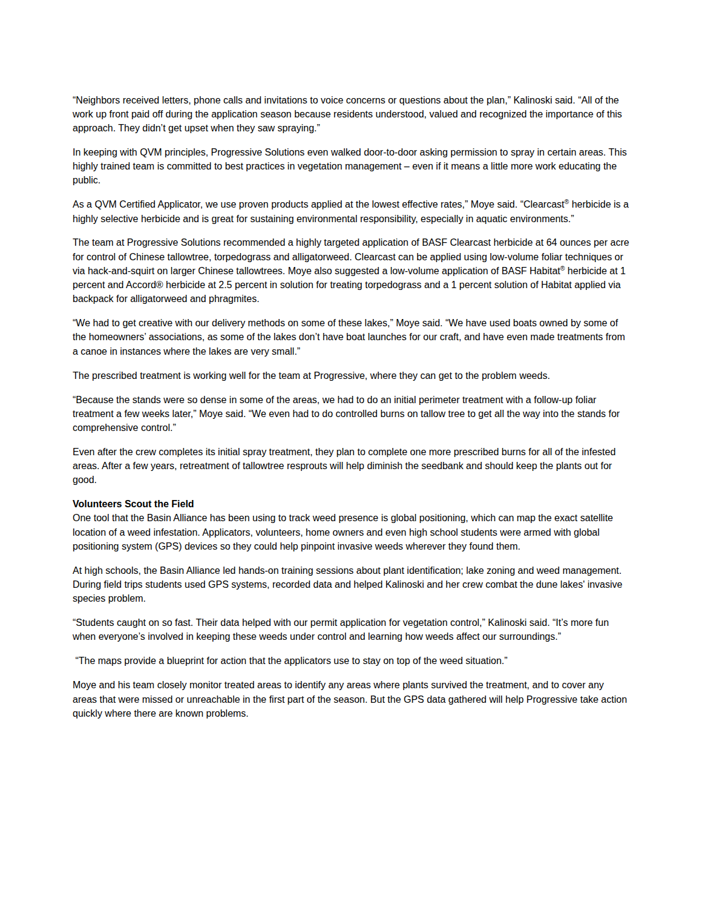“Neighbors received letters, phone calls and invitations to voice concerns or questions about the plan,” Kalinoski said. “All of the work up front paid off during the application season because residents understood, valued and recognized the importance of this approach. They didn’t get upset when they saw spraying.”
In keeping with QVM principles, Progressive Solutions even walked door-to-door asking permission to spray in certain areas. This highly trained team is committed to best practices in vegetation management – even if it means a little more work educating the public.
As a QVM Certified Applicator, we use proven products applied at the lowest effective rates,” Moye said. “Clearcast® herbicide is a highly selective herbicide and is great for sustaining environmental responsibility, especially in aquatic environments.”
The team at Progressive Solutions recommended a highly targeted application of BASF Clearcast herbicide at 64 ounces per acre for control of Chinese tallowtree, torpedograss and alligatorweed. Clearcast can be applied using low-volume foliar techniques or via hack-and-squirt on larger Chinese tallowtrees. Moye also suggested a low-volume application of BASF Habitat® herbicide at 1 percent and Accord® herbicide at 2.5 percent in solution for treating torpedograss and a 1 percent solution of Habitat applied via backpack for alligatorweed and phragmites.
“We had to get creative with our delivery methods on some of these lakes,” Moye said. “We have used boats owned by some of the homeowners’ associations, as some of the lakes don’t have boat launches for our craft, and have even made treatments from a canoe in instances where the lakes are very small.”
The prescribed treatment is working well for the team at Progressive, where they can get to the problem weeds.
“Because the stands were so dense in some of the areas, we had to do an initial perimeter treatment with a follow-up foliar treatment a few weeks later,” Moye said. “We even had to do controlled burns on tallow tree to get all the way into the stands for comprehensive control.”
Even after the crew completes its initial spray treatment, they plan to complete one more prescribed burns for all of the infested areas. After a few years, retreatment of tallowtree resprouts will help diminish the seedbank and should keep the plants out for good.
Volunteers Scout the Field
One tool that the Basin Alliance has been using to track weed presence is global positioning, which can map the exact satellite location of a weed infestation. Applicators, volunteers, home owners and even high school students were armed with global positioning system (GPS) devices so they could help pinpoint invasive weeds wherever they found them.
At high schools, the Basin Alliance led hands-on training sessions about plant identification; lake zoning and weed management. During field trips students used GPS systems, recorded data and helped Kalinoski and her crew combat the dune lakes' invasive species problem.
“Students caught on so fast. Their data helped with our permit application for vegetation control,” Kalinoski said. “It’s more fun when everyone’s involved in keeping these weeds under control and learning how weeds affect our surroundings.”
“The maps provide a blueprint for action that the applicators use to stay on top of the weed situation.”
Moye and his team closely monitor treated areas to identify any areas where plants survived the treatment, and to cover any areas that were missed or unreachable in the first part of the season. But the GPS data gathered will help Progressive take action quickly where there are known problems.